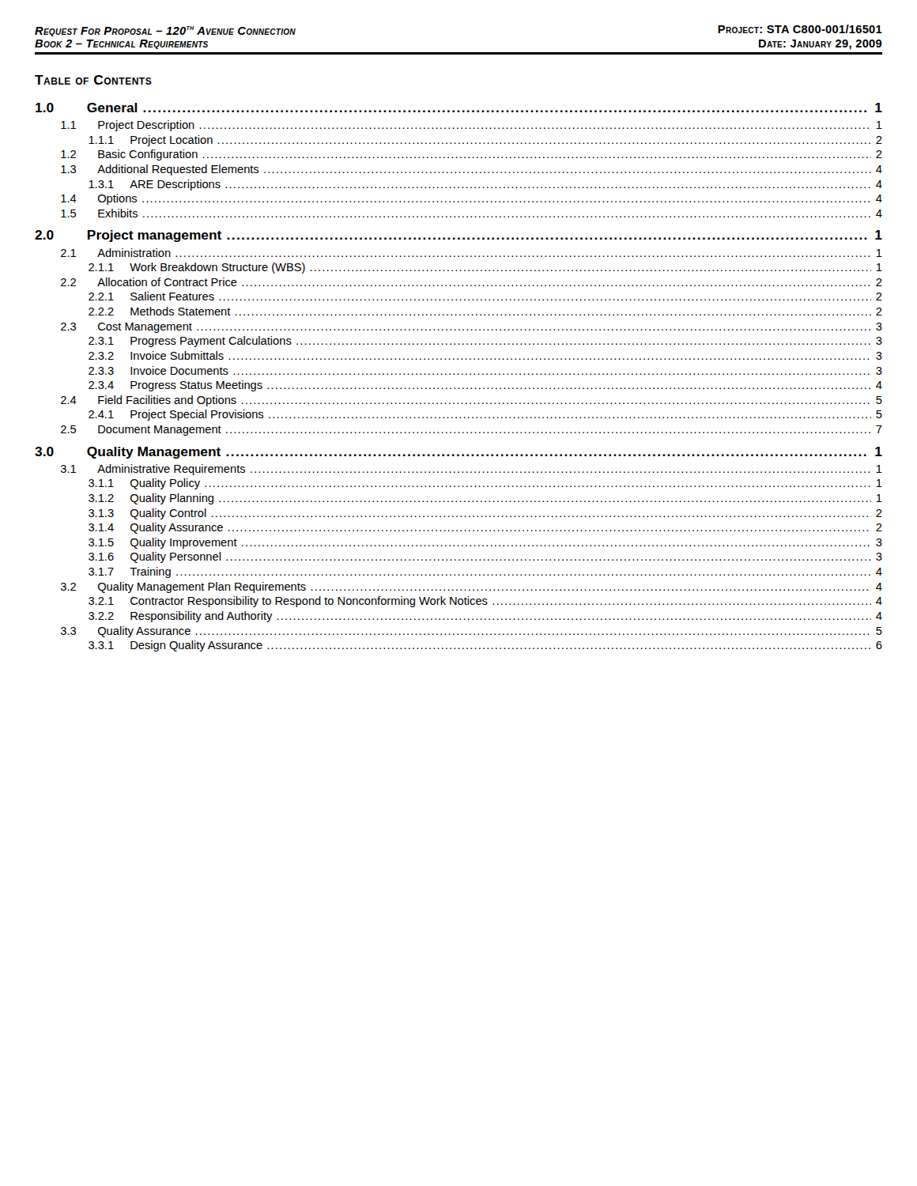| Request For Proposal – 120 th Avenue Connection | Project: STA C800-001/16501 |
| Book 2 – Technical Requirements | Date: January 29, 2009 |
Table of Contents
1.0 General 1
1.1 Project Description 1
1.1.1 Project Location 2
1.2 Basic Configuration 2
1.3 Additional Requested Elements 4
1.3.1 ARE Descriptions 4
1.4 Options 4
1.5 Exhibits 4
2.0 Project management 1
2.1 Administration 1
2.1.1 Work Breakdown Structure (WBS) 1
2.2 Allocation of Contract Price 2
2.2.1 Salient Features 2
2.2.2 Methods Statement 2
2.3 Cost Management 3
2.3.1 Progress Payment Calculations 3
2.3.2 Invoice Submittals 3
2.3.3 Invoice Documents 3
2.3.4 Progress Status Meetings 4
2.4 Field Facilities and Options 5
2.4.1 Project Special Provisions 5
2.5 Document Management 7
3.0 Quality Management 1
3.1 Administrative Requirements 1
3.1.1 Quality Policy 1
3.1.2 Quality Planning 1
3.1.3 Quality Control 2
3.1.4 Quality Assurance 2
3.1.5 Quality Improvement 3
3.1.6 Quality Personnel 3
3.1.7 Training 4
3.2 Quality Management Plan Requirements 4
3.2.1 Contractor Responsibility to Respond to Nonconforming Work Notices 4
3.2.2 Responsibility and Authority 4
3.3 Quality Assurance 5
3.3.1 Design Quality Assurance 6